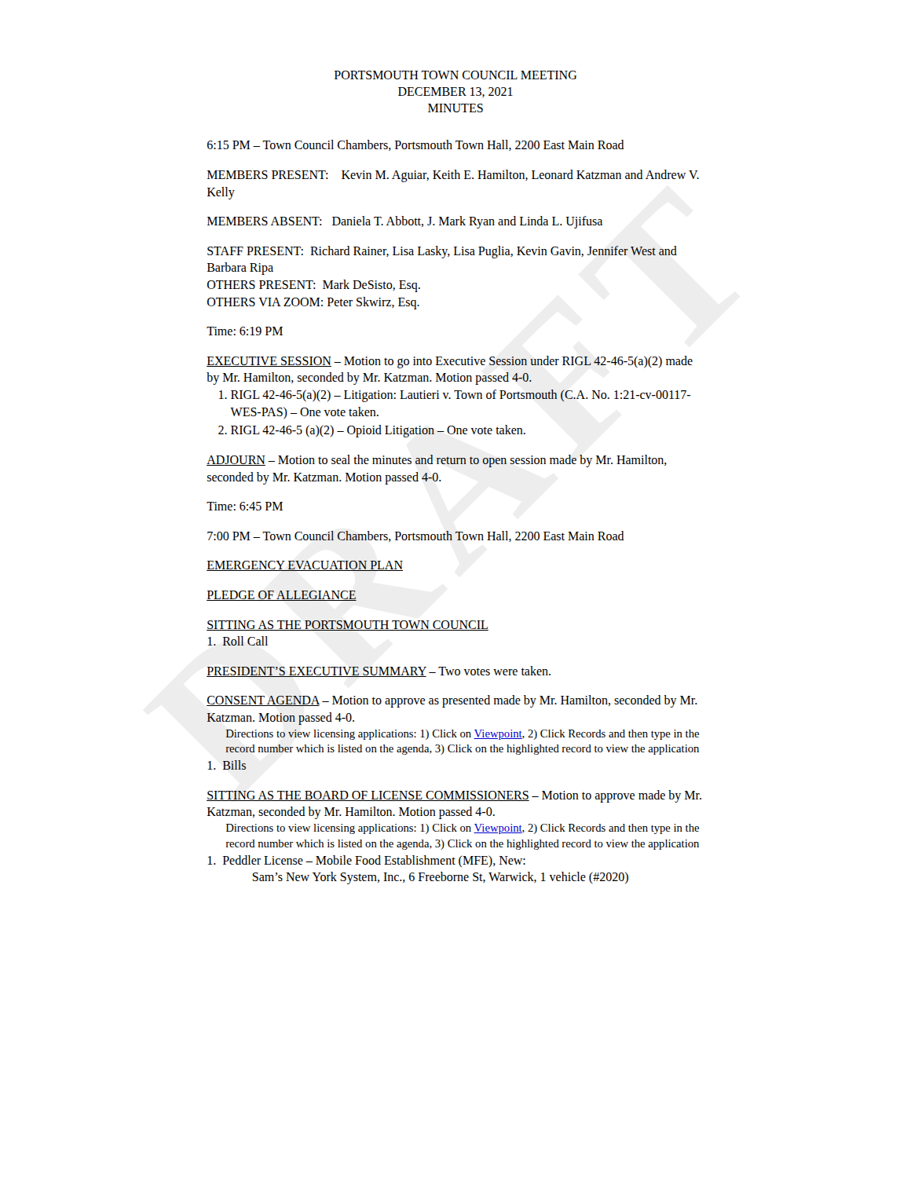DRAFT
PORTSMOUTH TOWN COUNCIL MEETING
DECEMBER 13, 2021
MINUTES
6:15 PM – Town Council Chambers, Portsmouth Town Hall, 2200 East Main Road
MEMBERS PRESENT: Kevin M. Aguiar, Keith E. Hamilton, Leonard Katzman and Andrew V. Kelly
MEMBERS ABSENT: Daniela T. Abbott, J. Mark Ryan and Linda L. Ujifusa
STAFF PRESENT: Richard Rainer, Lisa Lasky, Lisa Puglia, Kevin Gavin, Jennifer West and Barbara Ripa
OTHERS PRESENT: Mark DeSisto, Esq.
OTHERS VIA ZOOM: Peter Skwirz, Esq.
Time: 6:19 PM
EXECUTIVE SESSION – Motion to go into Executive Session under RIGL 42-46-5(a)(2) made by Mr. Hamilton, seconded by Mr. Katzman. Motion passed 4-0.
RIGL 42-46-5(a)(2) – Litigation: Lautieri v. Town of Portsmouth (C.A. No. 1:21-cv-00117-WES-PAS) – One vote taken.
RIGL 42-46-5 (a)(2) – Opioid Litigation – One vote taken.
ADJOURN – Motion to seal the minutes and return to open session made by Mr. Hamilton, seconded by Mr. Katzman. Motion passed 4-0.
Time: 6:45 PM
7:00 PM – Town Council Chambers, Portsmouth Town Hall, 2200 East Main Road
EMERGENCY EVACUATION PLAN
PLEDGE OF ALLEGIANCE
SITTING AS THE PORTSMOUTH TOWN COUNCIL
1. Roll Call
PRESIDENT’S EXECUTIVE SUMMARY – Two votes were taken.
CONSENT AGENDA – Motion to approve as presented made by Mr. Hamilton, seconded by Mr. Katzman. Motion passed 4-0.
Directions to view licensing applications: 1) Click on Viewpoint, 2) Click Records and then type in the record number which is listed on the agenda, 3) Click on the highlighted record to view the application
1. Bills
SITTING AS THE BOARD OF LICENSE COMMISSIONERS – Motion to approve made by Mr. Katzman, seconded by Mr. Hamilton. Motion passed 4-0.
Directions to view licensing applications: 1) Click on Viewpoint, 2) Click Records and then type in the record number which is listed on the agenda, 3) Click on the highlighted record to view the application
1. Peddler License – Mobile Food Establishment (MFE), New:
Sam’s New York System, Inc., 6 Freeborne St, Warwick, 1 vehicle (#2020)